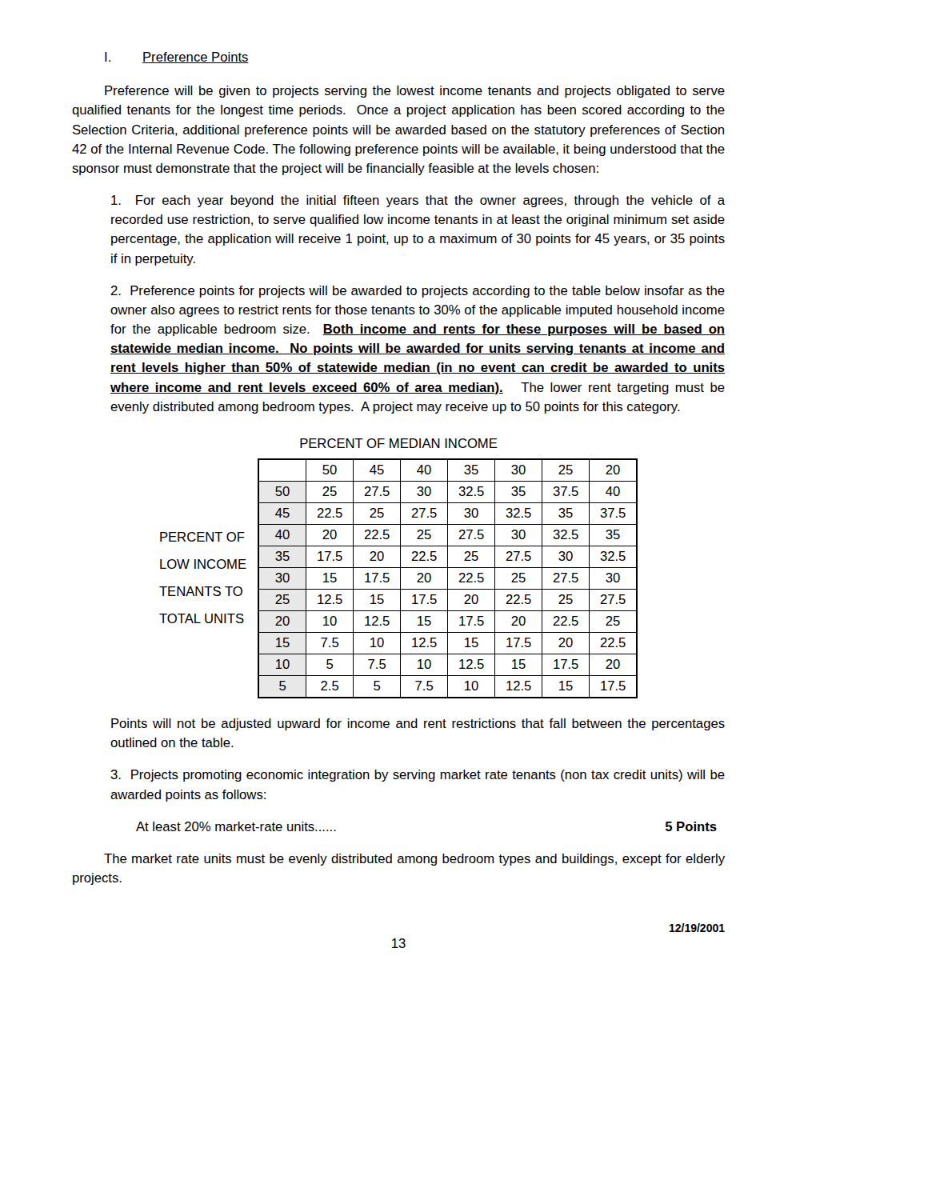I. Preference Points
Preference will be given to projects serving the lowest income tenants and projects obligated to serve qualified tenants for the longest time periods. Once a project application has been scored according to the Selection Criteria, additional preference points will be awarded based on the statutory preferences of Section 42 of the Internal Revenue Code. The following preference points will be available, it being understood that the sponsor must demonstrate that the project will be financially feasible at the levels chosen:
1. For each year beyond the initial fifteen years that the owner agrees, through the vehicle of a recorded use restriction, to serve qualified low income tenants in at least the original minimum set aside percentage, the application will receive 1 point, up to a maximum of 30 points for 45 years, or 35 points if in perpetuity.
2. Preference points for projects will be awarded to projects according to the table below insofar as the owner also agrees to restrict rents for those tenants to 30% of the applicable imputed household income for the applicable bedroom size. Both income and rents for these purposes will be based on statewide median income. No points will be awarded for units serving tenants at income and rent levels higher than 50% of statewide median (in no event can credit be awarded to units where income and rent levels exceed 60% of area median). The lower rent targeting must be evenly distributed among bedroom types. A project may receive up to 50 points for this category.
PERCENT OF MEDIAN INCOME
PERCENT OF
LOW INCOME
TENANTS TO
TOTAL UNITS
| | 50 | 45 | 40 | 35 | 30 | 25 | 20 |
| 50 | 25 | 27.5 | 30 | 32.5 | 35 | 37.5 | 40 |
| 45 | 22.5 | 25 | 27.5 | 30 | 32.5 | 35 | 37.5 |
| 40 | 20 | 22.5 | 25 | 27.5 | 30 | 32.5 | 35 |
| 35 | 17.5 | 20 | 22.5 | 25 | 27.5 | 30 | 32.5 |
| 30 | 15 | 17.5 | 20 | 22.5 | 25 | 27.5 | 30 |
| 25 | 12.5 | 15 | 17.5 | 20 | 22.5 | 25 | 27.5 |
| 20 | 10 | 12.5 | 15 | 17.5 | 20 | 22.5 | 25 |
| 15 | 7.5 | 10 | 12.5 | 15 | 17.5 | 20 | 22.5 |
| 10 | 5 | 7.5 | 10 | 12.5 | 15 | 17.5 | 20 |
| 5 | 2.5 | 5 | 7.5 | 10 | 12.5 | 15 | 17.5 |
Points will not be adjusted upward for income and rent restrictions that fall between the percentages outlined on the table.
3. Projects promoting economic integration by serving market rate tenants (non tax credit units) will be awarded points as follows:
At least 20% market-rate units...... 5 Points
The market rate units must be evenly distributed among bedroom types and buildings, except for elderly projects.
12/19/2001
13